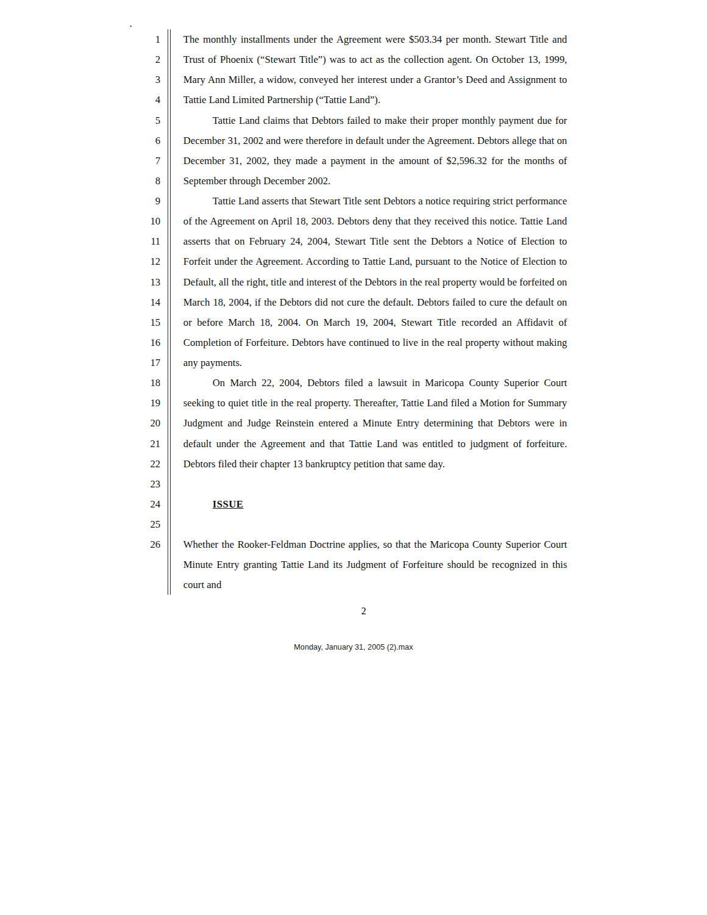.
1
2
3
4
5
6
7
8
9
10
11
12
13
14
15
16
17
18
19
20
21
22
23
24
25
26
The monthly installments under the Agreement were $503.34 per month. Stewart Title and Trust of Phoenix (“Stewart Title”) was to act as the collection agent. On October 13, 1999, Mary Ann Miller, a widow, conveyed her interest under a Grantor’s Deed and Assignment to Tattie Land Limited Partnership (“Tattie Land”).
Tattie Land claims that Debtors failed to make their proper monthly payment due for December 31, 2002 and were therefore in default under the Agreement. Debtors allege that on December 31, 2002, they made a payment in the amount of $2,596.32 for the months of September through December 2002.
Tattie Land asserts that Stewart Title sent Debtors a notice requiring strict performance of the Agreement on April 18, 2003. Debtors deny that they received this notice. Tattie Land asserts that on February 24, 2004, Stewart Title sent the Debtors a Notice of Election to Forfeit under the Agreement. According to Tattie Land, pursuant to the Notice of Election to Default, all the right, title and interest of the Debtors in the real property would be forfeited on March 18, 2004, if the Debtors did not cure the default. Debtors failed to cure the default on or before March 18, 2004. On March 19, 2004, Stewart Title recorded an Affidavit of Completion of Forfeiture. Debtors have continued to live in the real property without making any payments.
On March 22, 2004, Debtors filed a lawsuit in Maricopa County Superior Court seeking to quiet title in the real property. Thereafter, Tattie Land filed a Motion for Summary Judgment and Judge Reinstein entered a Minute Entry determining that Debtors were in default under the Agreement and that Tattie Land was entitled to judgment of forfeiture. Debtors filed their chapter 13 bankruptcy petition that same day.
ISSUE
Whether the Rooker-Feldman Doctrine applies, so that the Maricopa County Superior Court Minute Entry granting Tattie Land its Judgment of Forfeiture should be recognized in this court and
2
Monday, January 31, 2005 (2).max